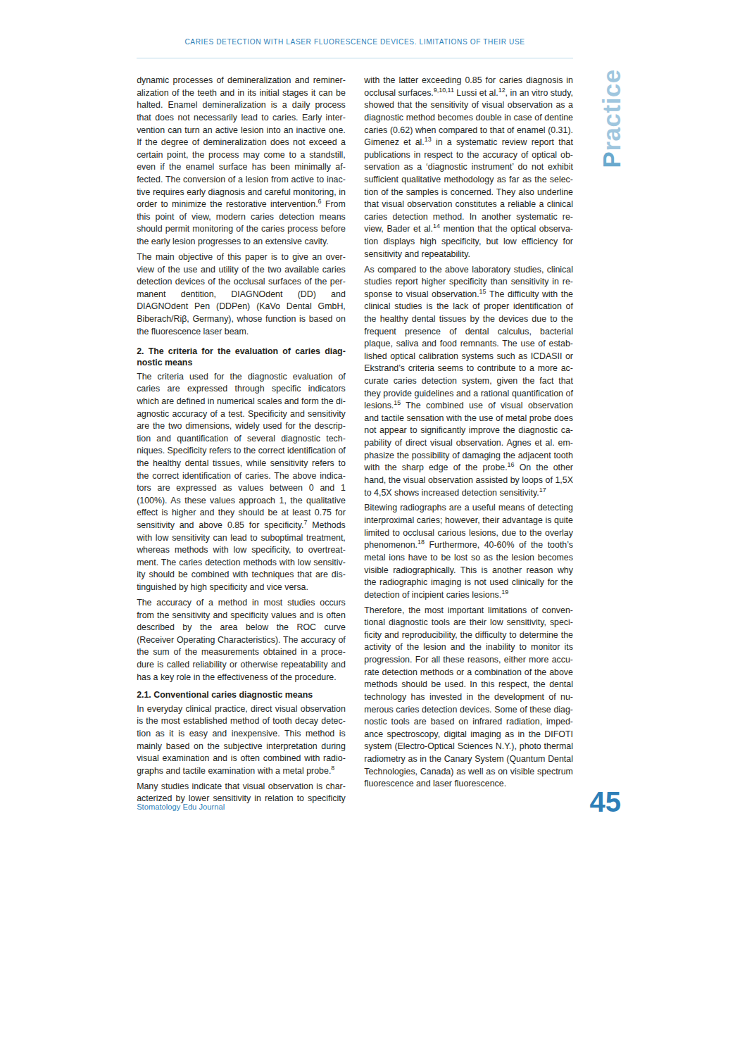Caries detection with laser fluorescence devices. Limitations of their use
Practice
dynamic processes of demineralization and remineralization of the teeth and in its initial stages it can be halted. Enamel demineralization is a daily process that does not necessarily lead to caries. Early intervention can turn an active lesion into an inactive one. If the degree of demineralization does not exceed a certain point, the process may come to a standstill, even if the enamel surface has been minimally affected. The conversion of a lesion from active to inactive requires early diagnosis and careful monitoring, in order to minimize the restorative intervention.6 From this point of view, modern caries detection means should permit monitoring of the caries process before the early lesion progresses to an extensive cavity.
The main objective of this paper is to give an overview of the use and utility of the two available caries detection devices of the occlusal surfaces of the permanent dentition, DIAGNOdent (DD) and DIAGNOdent Pen (DDPen) (KaVo Dental GmbH, Biberach/Riβ, Germany), whose function is based on the fluorescence laser beam.
2. The criteria for the evaluation of caries diagnostic means
The criteria used for the diagnostic evaluation of caries are expressed through specific indicators which are defined in numerical scales and form the diagnostic accuracy of a test. Specificity and sensitivity are the two dimensions, widely used for the description and quantification of several diagnostic techniques. Specificity refers to the correct identification of the healthy dental tissues, while sensitivity refers to the correct identification of caries. The above indicators are expressed as values between 0 and 1 (100%). As these values approach 1, the qualitative effect is higher and they should be at least 0.75 for sensitivity and above 0.85 for specificity.7 Methods with low sensitivity can lead to suboptimal treatment, whereas methods with low specificity, to overtreatment. The caries detection methods with low sensitivity should be combined with techniques that are distinguished by high specificity and vice versa.
The accuracy of a method in most studies occurs from the sensitivity and specificity values and is often described by the area below the ROC curve (Receiver Operating Characteristics). The accuracy of the sum of the measurements obtained in a procedure is called reliability or otherwise repeatability and has a key role in the effectiveness of the procedure.
2.1. Conventional caries diagnostic means
In everyday clinical practice, direct visual observation is the most established method of tooth decay detection as it is easy and inexpensive. This method is mainly based on the subjective interpretation during visual examination and is often combined with radiographs and tactile examination with a metal probe.8
Many studies indicate that visual observation is characterized by lower sensitivity in relation to specificity with the latter exceeding 0.85 for caries diagnosis in occlusal surfaces.9,10,11 Lussi et al.12, in an vitro study, showed that the sensitivity of visual observation as a diagnostic method becomes double in case of dentine caries (0.62) when compared to that of enamel (0.31). Gimenez et al.13 in a systematic review report that publications in respect to the accuracy of optical observation as a ‘diagnostic instrument’ do not exhibit sufficient qualitative methodology as far as the selection of the samples is concerned. They also underline that visual observation constitutes a reliable a clinical caries detection method. In another systematic review, Bader et al.14 mention that the optical observation displays high specificity, but low efficiency for sensitivity and repeatability.
As compared to the above laboratory studies, clinical studies report higher specificity than sensitivity in response to visual observation.15 The difficulty with the clinical studies is the lack of proper identification of the healthy dental tissues by the devices due to the frequent presence of dental calculus, bacterial plaque, saliva and food remnants. The use of established optical calibration systems such as ICDASII or Ekstrand’s criteria seems to contribute to a more accurate caries detection system, given the fact that they provide guidelines and a rational quantification of lesions.15 The combined use of visual observation and tactile sensation with the use of metal probe does not appear to significantly improve the diagnostic capability of direct visual observation. Agnes et al. emphasize the possibility of damaging the adjacent tooth with the sharp edge of the probe.16 On the other hand, the visual observation assisted by loops of 1,5X to 4,5X shows increased detection sensitivity.17
Bitewing radiographs are a useful means of detecting interproximal caries; however, their advantage is quite limited to occlusal carious lesions, due to the overlay phenomenon.18 Furthermore, 40-60% of the tooth’s metal ions have to be lost so as the lesion becomes visible radiographically. This is another reason why the radiographic imaging is not used clinically for the detection of incipient caries lesions.19
Therefore, the most important limitations of conventional diagnostic tools are their low sensitivity, specificity and reproducibility, the difficulty to determine the activity of the lesion and the inability to monitor its progression. For all these reasons, either more accurate detection methods or a combination of the above methods should be used. In this respect, the dental technology has invested in the development of numerous caries detection devices. Some of these diagnostic tools are based on infrared radiation, impedance spectroscopy, digital imaging as in the DIFOTI system (Electro-Optical Sciences N.Y.), photo thermal radiometry as in the Canary System (Quantum Dental Technologies, Canada) as well as on visible spectrum fluorescence and laser fluorescence.
Stomatology Edu Journal
45